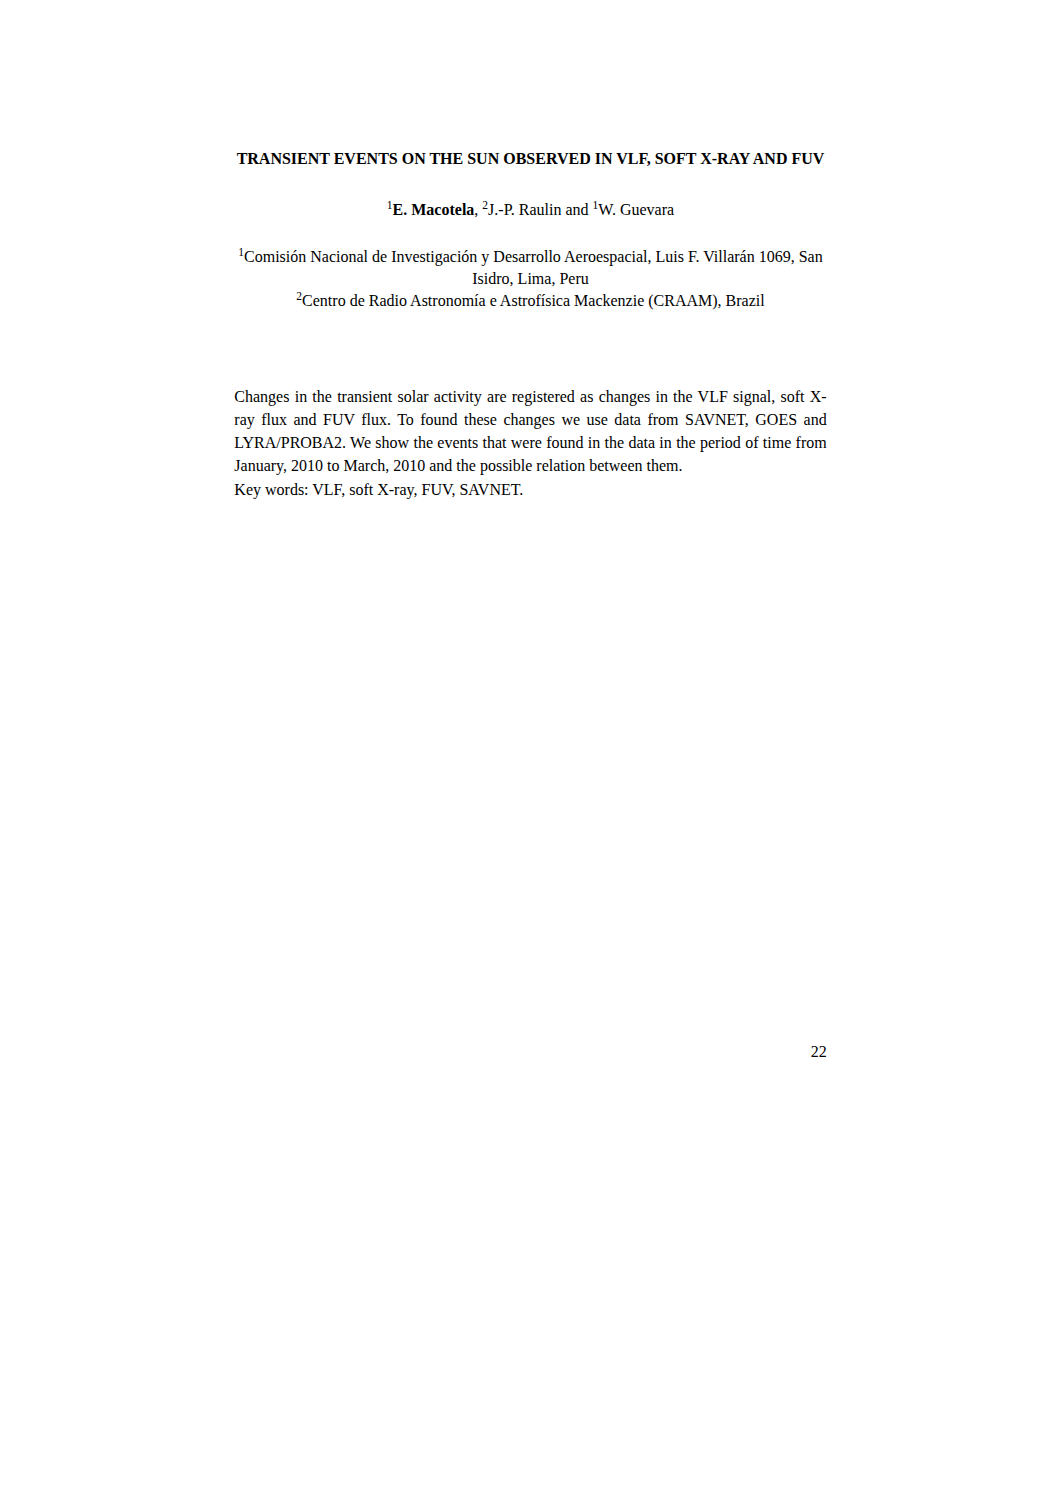TRANSIENT EVENTS ON THE SUN OBSERVED IN VLF, SOFT X-RAY AND FUV
1E. Macotela, 2J.-P. Raulin and 1W. Guevara
1Comisión Nacional de Investigación y Desarrollo Aeroespacial, Luis F. Villarán 1069, San Isidro, Lima, Peru
2Centro de Radio Astronomía e Astrofísica Mackenzie (CRAAM), Brazil
Changes in the transient solar activity are registered as changes in the VLF signal, soft X-ray flux and FUV flux. To found these changes we use data from SAVNET, GOES and LYRA/PROBA2. We show the events that were found in the data in the period of time from January, 2010 to March, 2010 and the possible relation between them.
Key words: VLF, soft X-ray, FUV, SAVNET.
22